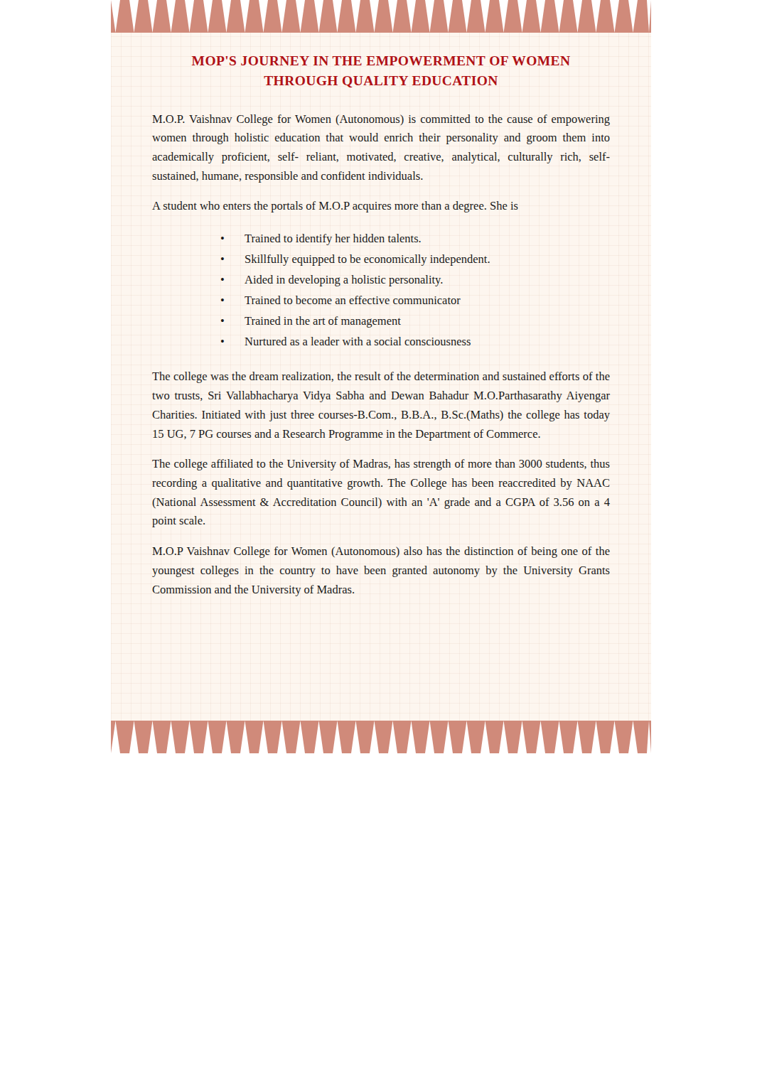MOP's Journey in the Empowerment of Women
Through Quality Education
M.O.P. Vaishnav College for Women (Autonomous) is committed to the cause of empowering women through holistic education that would enrich their personality and groom them into academically proficient, self- reliant, motivated, creative, analytical, culturally rich, self-sustained, humane, responsible and confident individuals.
A student who enters the portals of M.O.P acquires more than a degree. She is
Trained to identify her hidden talents.
Skillfully equipped to be economically independent.
Aided in developing a holistic personality.
Trained to become an effective communicator
Trained in the art of management
Nurtured as a leader with a social consciousness
The college was the dream realization, the result of the determination and sustained efforts of the two trusts, Sri Vallabhacharya Vidya Sabha and Dewan Bahadur M.O.Parthasarathy Aiyengar Charities. Initiated with just three courses-B.Com., B.B.A., B.Sc.(Maths) the college has today 15 UG, 7 PG courses and a Research Programme in the Department of Commerce.
The college affiliated to the University of Madras, has strength of more than 3000 students, thus recording a qualitative and quantitative growth. The College has been reaccredited by NAAC (National Assessment & Accreditation Council) with an 'A' grade and a CGPA of 3.56 on a 4 point scale.
M.O.P Vaishnav College for Women (Autonomous) also has the distinction of being one of the youngest colleges in the country to have been granted autonomy by the University Grants Commission and the University of Madras.